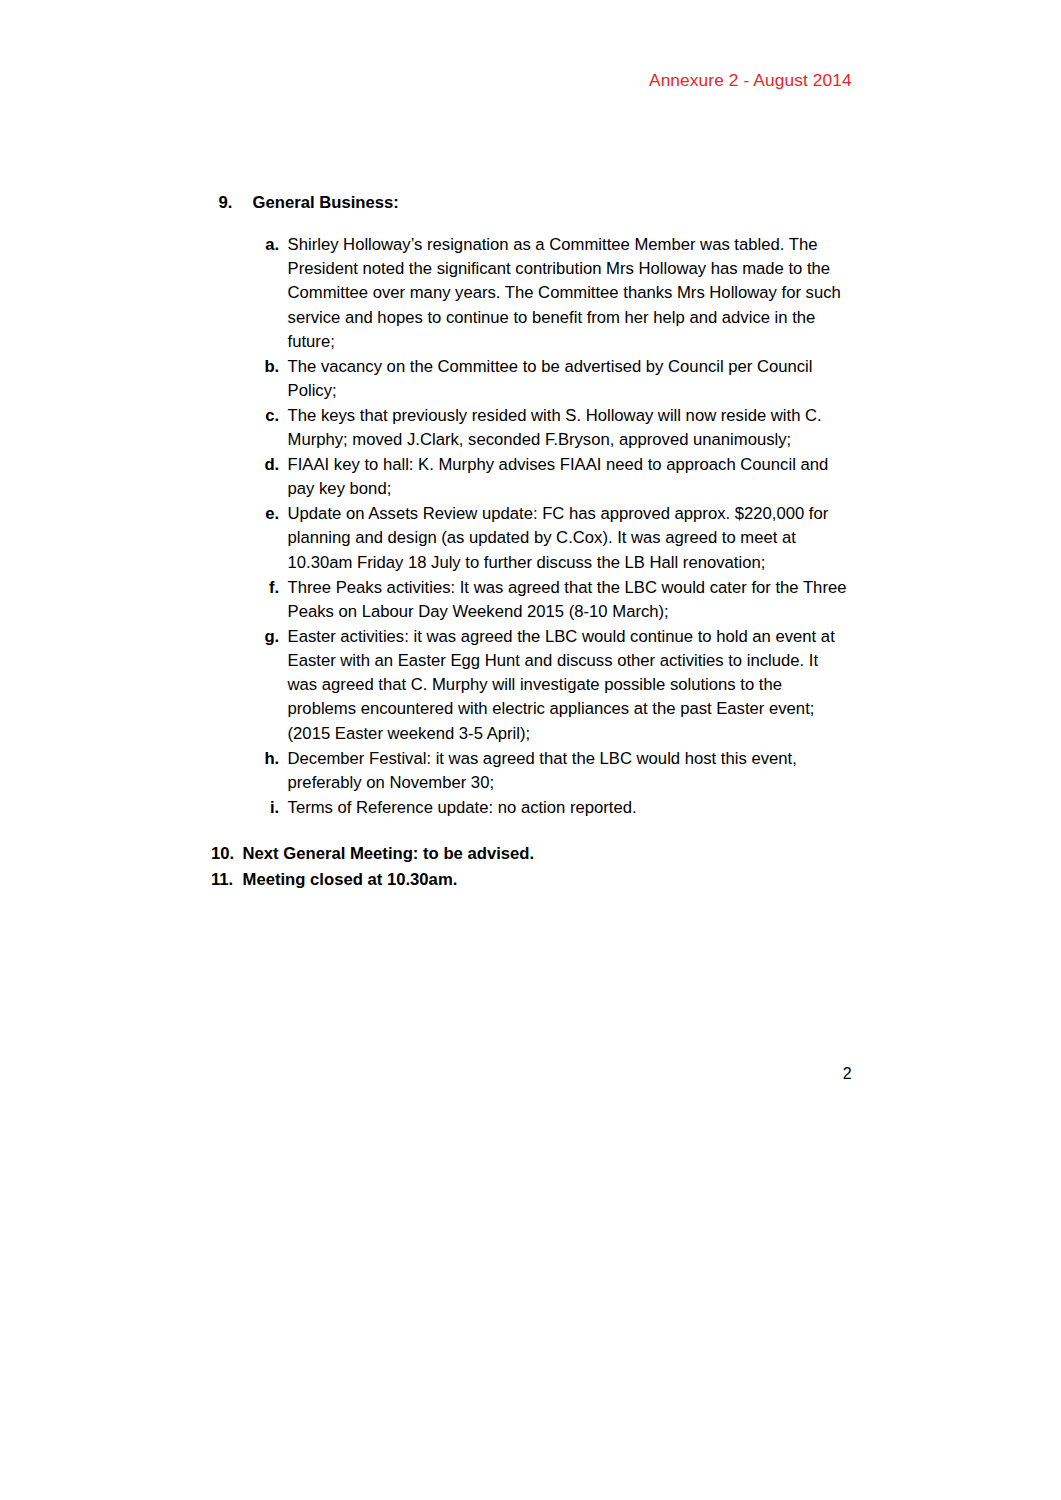Annexure 2 - August 2014
9. General Business:
a. Shirley Holloway’s resignation as a Committee Member was tabled. The President noted the significant contribution Mrs Holloway has made to the Committee over many years. The Committee thanks Mrs Holloway for such service and hopes to continue to benefit from her help and advice in the future;
b. The vacancy on the Committee to be advertised by Council per Council Policy;
c. The keys that previously resided with S. Holloway will now reside with C. Murphy; moved J.Clark, seconded F.Bryson, approved unanimously;
d. FIAAI key to hall: K. Murphy advises FIAAI need to approach Council and pay key bond;
e. Update on Assets Review update: FC has approved approx. $220,000 for planning and design (as updated by C.Cox). It was agreed to meet at 10.30am Friday 18 July to further discuss the LB Hall renovation;
f. Three Peaks activities: It was agreed that the LBC would cater for the Three Peaks on Labour Day Weekend 2015 (8-10 March);
g. Easter activities: it was agreed the LBC would continue to hold an event at Easter with an Easter Egg Hunt and discuss other activities to include. It was agreed that C. Murphy will investigate possible solutions to the problems encountered with electric appliances at the past Easter event; (2015 Easter weekend 3-5 April);
h. December Festival: it was agreed that the LBC would host this event, preferably on November 30;
i. Terms of Reference update: no action reported.
10. Next General Meeting: to be advised.
11. Meeting closed at 10.30am.
2